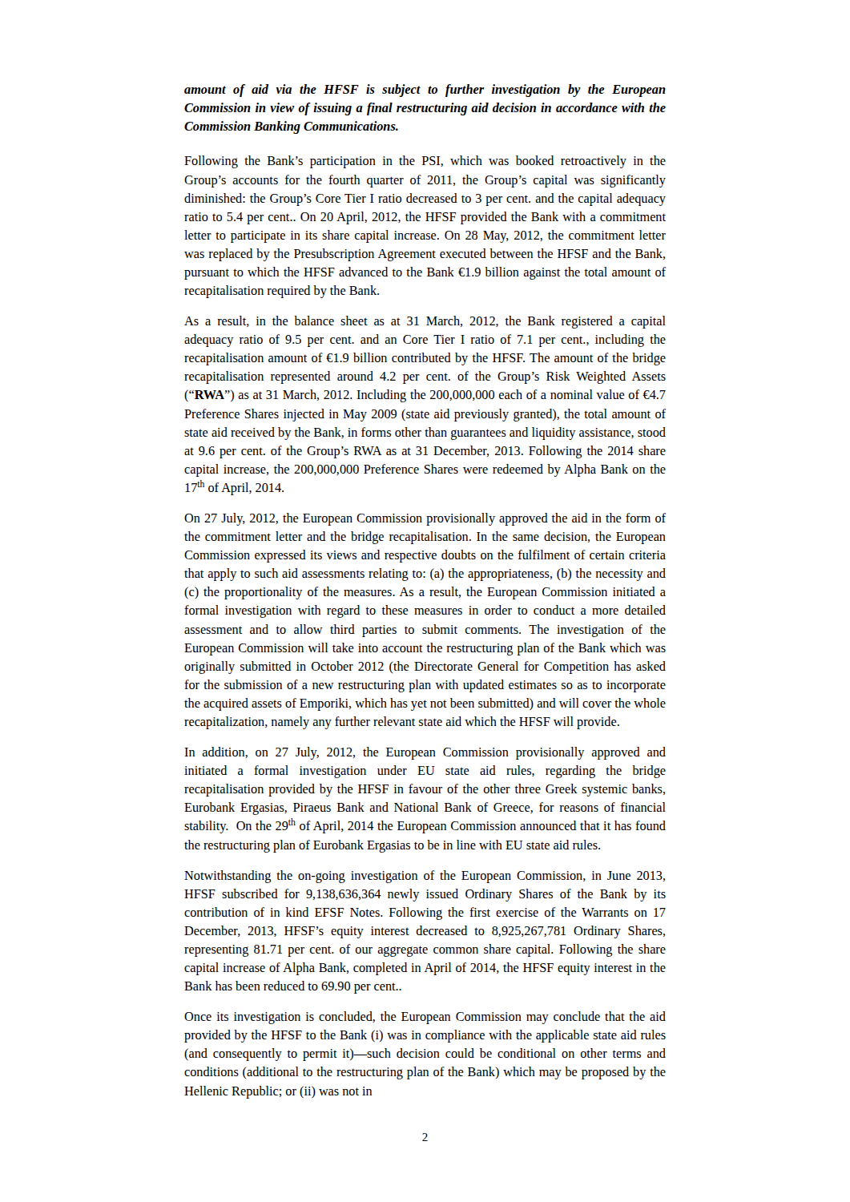amount of aid via the HFSF is subject to further investigation by the European Commission in view of issuing a final restructuring aid decision in accordance with the Commission Banking Communications.
Following the Bank’s participation in the PSI, which was booked retroactively in the Group’s accounts for the fourth quarter of 2011, the Group’s capital was significantly diminished: the Group’s Core Tier I ratio decreased to 3 per cent. and the capital adequacy ratio to 5.4 per cent.. On 20 April, 2012, the HFSF provided the Bank with a commitment letter to participate in its share capital increase. On 28 May, 2012, the commitment letter was replaced by the Presubscription Agreement executed between the HFSF and the Bank, pursuant to which the HFSF advanced to the Bank €1.9 billion against the total amount of recapitalisation required by the Bank.
As a result, in the balance sheet as at 31 March, 2012, the Bank registered a capital adequacy ratio of 9.5 per cent. and an Core Tier I ratio of 7.1 per cent., including the recapitalisation amount of €1.9 billion contributed by the HFSF. The amount of the bridge recapitalisation represented around 4.2 per cent. of the Group’s Risk Weighted Assets (“RWA”) as at 31 March, 2012. Including the 200,000,000 each of a nominal value of €4.7 Preference Shares injected in May 2009 (state aid previously granted), the total amount of state aid received by the Bank, in forms other than guarantees and liquidity assistance, stood at 9.6 per cent. of the Group’s RWA as at 31 December, 2013. Following the 2014 share capital increase, the 200,000,000 Preference Shares were redeemed by Alpha Bank on the 17th of April, 2014.
On 27 July, 2012, the European Commission provisionally approved the aid in the form of the commitment letter and the bridge recapitalisation. In the same decision, the European Commission expressed its views and respective doubts on the fulfilment of certain criteria that apply to such aid assessments relating to: (a) the appropriateness, (b) the necessity and (c) the proportionality of the measures. As a result, the European Commission initiated a formal investigation with regard to these measures in order to conduct a more detailed assessment and to allow third parties to submit comments. The investigation of the European Commission will take into account the restructuring plan of the Bank which was originally submitted in October 2012 (the Directorate General for Competition has asked for the submission of a new restructuring plan with updated estimates so as to incorporate the acquired assets of Emporiki, which has yet not been submitted) and will cover the whole recapitalization, namely any further relevant state aid which the HFSF will provide.
In addition, on 27 July, 2012, the European Commission provisionally approved and initiated a formal investigation under EU state aid rules, regarding the bridge recapitalisation provided by the HFSF in favour of the other three Greek systemic banks, Eurobank Ergasias, Piraeus Bank and National Bank of Greece, for reasons of financial stability. On the 29th of April, 2014 the European Commission announced that it has found the restructuring plan of Eurobank Ergasias to be in line with EU state aid rules.
Notwithstanding the on-going investigation of the European Commission, in June 2013, HFSF subscribed for 9,138,636,364 newly issued Ordinary Shares of the Bank by its contribution of in kind EFSF Notes. Following the first exercise of the Warrants on 17 December, 2013, HFSF’s equity interest decreased to 8,925,267,781 Ordinary Shares, representing 81.71 per cent. of our aggregate common share capital. Following the share capital increase of Alpha Bank, completed in April of 2014, the HFSF equity interest in the Bank has been reduced to 69.90 per cent..
Once its investigation is concluded, the European Commission may conclude that the aid provided by the HFSF to the Bank (i) was in compliance with the applicable state aid rules (and consequently to permit it)—such decision could be conditional on other terms and conditions (additional to the restructuring plan of the Bank) which may be proposed by the Hellenic Republic; or (ii) was not in
2